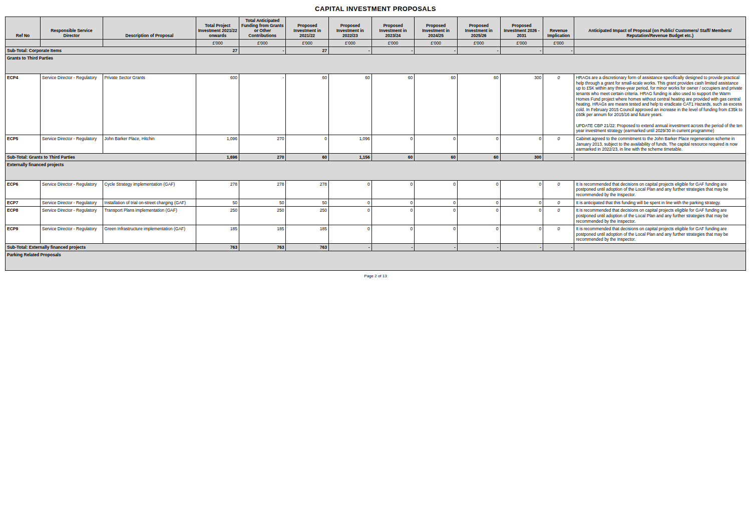CAPITAL INVESTMENT PROPOSALS
| Ref No | Responsible Service Director | Description of Proposal | Total Project Investment 2021/22 onwards | Total Anticipated Funding from Grants or Other Contributions | Proposed Investment in 2021/22 | Proposed Investment in 2022/23 | Proposed Investment in 2023/24 | Proposed Investment in 2024/25 | Proposed Investment in 2025/26 | Proposed Investment 2026 - 2031 | Revenue Implication | Anticipated Impact of Proposal (on Public/ Customers/ Staff/ Members/ Reputation/Revenue Budget etc.) |
| --- | --- | --- | --- | --- | --- | --- | --- | --- | --- | --- | --- | --- |
| | | | £'000 | £'000 | £'000 | £'000 | £'000 | £'000 | £'000 | £'000 | £'000 | |
| Sub-Total: Corporate Items | 27 | - | 27 | - | - | - | - | - | - | |
| Grants to Third Parties |
| ECP4 | Service Director - Regulatory | Private Sector Grants | 600 | - | 60 | 60 | 60 | 60 | 60 | 300 | 0 | HRAGs are a discretionary form of assistance specifically designed to provide practical help through a grant for small-scale works. This grant provides cash limited assistance up to £5K within any three-year period, for minor works for owner / occupiers and private tenants who meet certain criteria. HRAG funding is also used to support the Warm Homes Fund project where homes without central heating are provided with gas central heating. HRAGs are means tested and help to eradicate CAT1 Hazards, such as excess cold. In February 2015 Council approved an increase in the level of funding from £35k to £60k per annum for 2015/16 and future years. UPDATE CBP 21/22: Proposed to extend annual investment across the period of the ten year investment strategy (earmarked until 2029/30 in current programme) |
| ECP5 | Service Director - Regulatory | John Barker Place, Hitchin | 1,096 | 270 | 0 | 1,096 | 0 | 0 | 0 | 0 | 0 | Cabinet agreed to the commitment to the John Barker Place regeneration scheme in January 2013, subject to the availability of funds. The capital resource required is now earmarked in 2022/23, in line with the scheme timetable. |
| Sub-Total: Grants to Third Parties | 1,696 | 270 | 60 | 1,156 | 60 | 60 | 60 | 300 | - | |
| Externally financed projects |
| ECP6 | Service Director - Regulatory | Cycle Strategy implementation (GAF) | 278 | 278 | 278 | 0 | 0 | 0 | 0 | 0 | 0 | It is recommended that decisions on capital projects eligible for GAF funding are postponed until adoption of the Local Plan and any further strategies that may be recommended by the Inspector. |
| ECP7 | Service Director - Regulatory | Installation of trial on-street charging (GAF) | 50 | 50 | 50 | 0 | 0 | 0 | 0 | 0 | 0 | It is anticipated that this funding will be spent in line with the parking strategy. |
| ECP8 | Service Director - Regulatory | Transport Plans implementation (GAF) | 250 | 250 | 250 | 0 | 0 | 0 | 0 | 0 | 0 | It is recommended that decisions on capital projects eligible for GAF funding are postponed until adoption of the Local Plan and any further strategies that may be recommended by the Inspector. |
| ECP9 | Service Director - Regulatory | Green Infrastructure implementation (GAF) | 185 | 185 | 185 | 0 | 0 | 0 | 0 | 0 | 0 | It is recommended that decisions on capital projects eligible for GAF funding are postponed until adoption of the Local Plan and any further strategies that may be recommended by the Inspector. |
| Sub-Total: Externally financed projects | 763 | 763 | 763 | - | - | - | - | - | - | |
| Parking Related Proposals |
Page 2 of 13